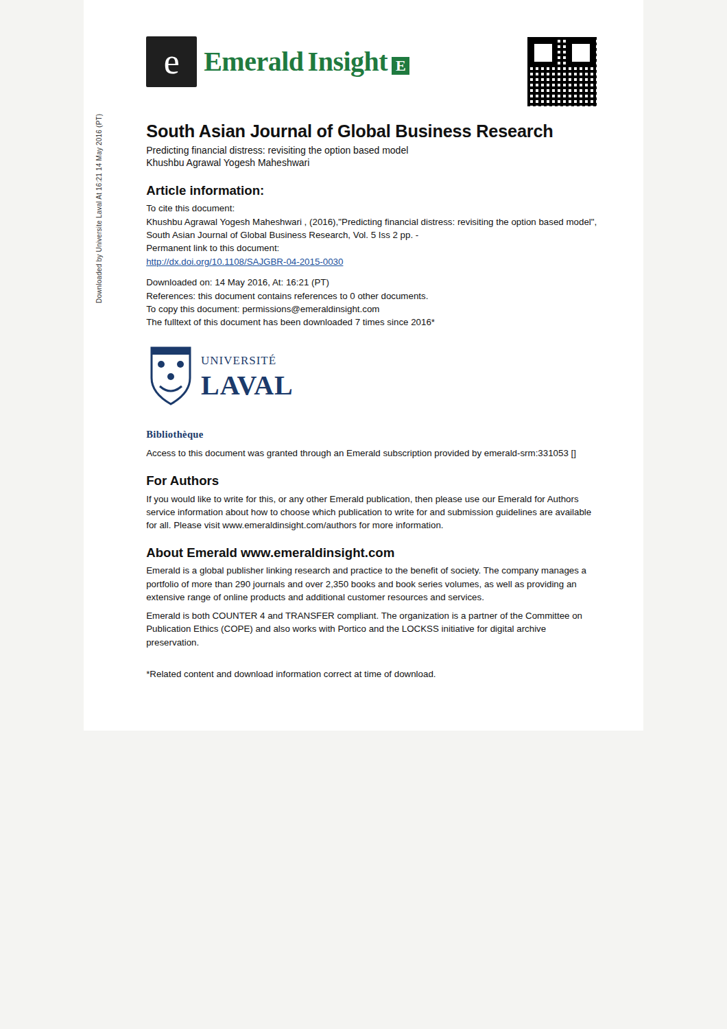Downloaded by Universite Laval At 16:21 14 May 2016 (PT)
e
Emerald Insight E
South Asian Journal of Global Business Research
Predicting financial distress: revisiting the option based model
Khushbu Agrawal Yogesh Maheshwari
Article information:
To cite this document:
Khushbu Agrawal Yogesh Maheshwari , (2016),"Predicting financial distress: revisiting the option based model", South Asian Journal of Global Business Research, Vol. 5 Iss 2 pp. -
Permanent link to this document:
http://dx.doi.org/10.1108/SAJGBR-04-2015-0030
Downloaded on: 14 May 2016, At: 16:21 (PT)
References: this document contains references to 0 other documents.
To copy this document: permissions@emeraldinsight.com
The fulltext of this document has been downloaded 7 times since 2016*
UNIVERSITÉ LAVAL
Bibliothèque
Access to this document was granted through an Emerald subscription provided by emerald-srm:331053 []
For Authors
If you would like to write for this, or any other Emerald publication, then please use our Emerald for Authors service information about how to choose which publication to write for and submission guidelines are available for all. Please visit www.emeraldinsight.com/authors for more information.
About Emerald www.emeraldinsight.com
Emerald is a global publisher linking research and practice to the benefit of society. The company manages a portfolio of more than 290 journals and over 2,350 books and book series volumes, as well as providing an extensive range of online products and additional customer resources and services.
Emerald is both COUNTER 4 and TRANSFER compliant. The organization is a partner of the Committee on Publication Ethics (COPE) and also works with Portico and the LOCKSS initiative for digital archive preservation.
*Related content and download information correct at time of download.